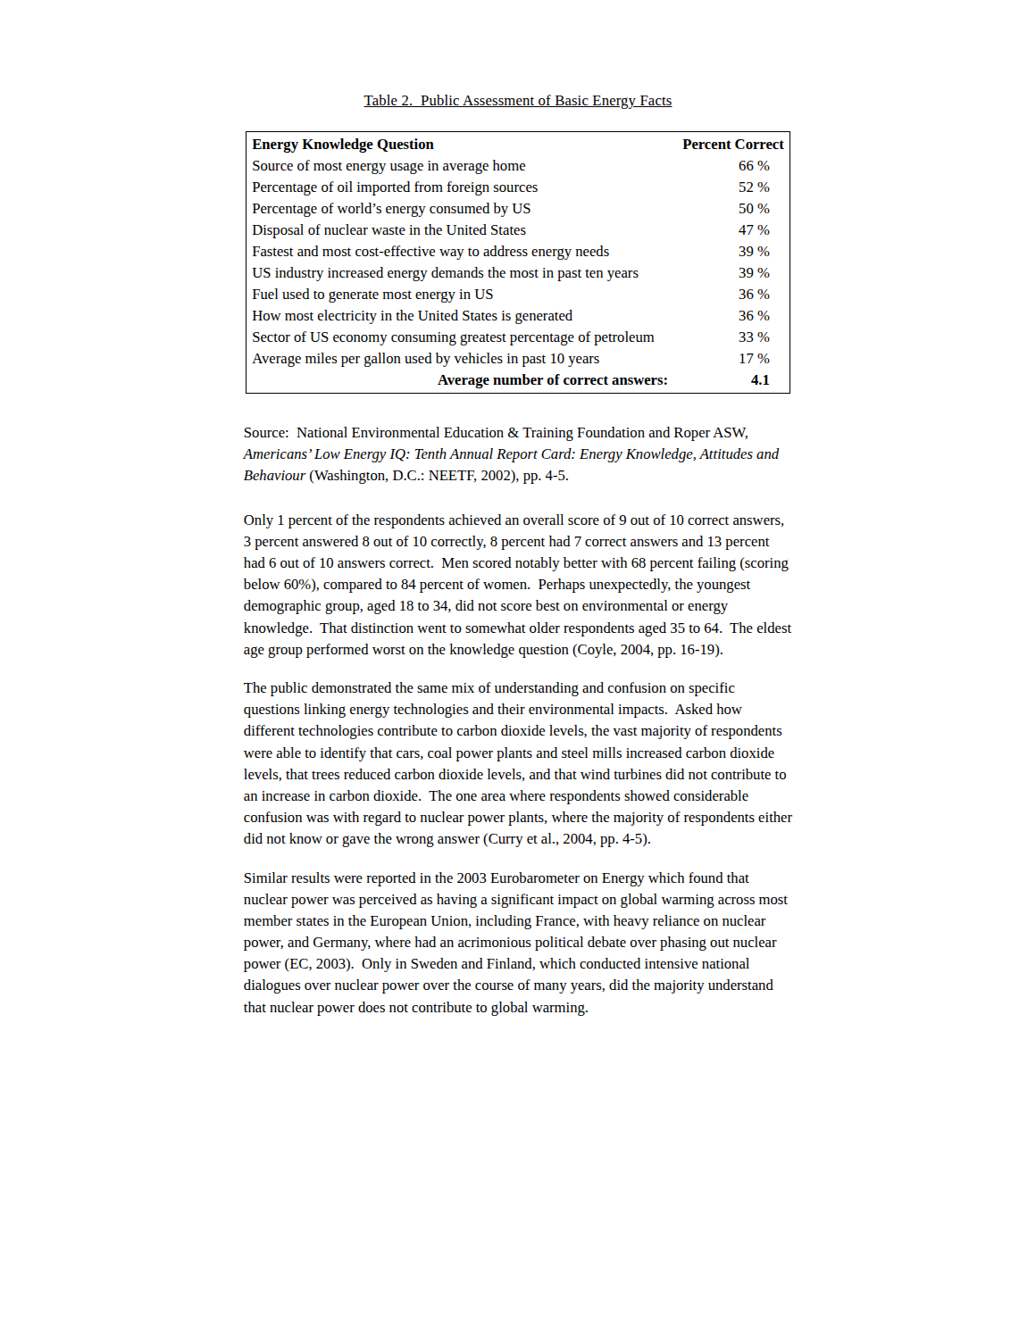Table 2. Public Assessment of Basic Energy Facts
| Energy Knowledge Question | Percent Correct |
| --- | --- |
| Source of most energy usage in average home | 66 % |
| Percentage of oil imported from foreign sources | 52 % |
| Percentage of world’s energy consumed by US | 50 % |
| Disposal of nuclear waste in the United States | 47 % |
| Fastest and most cost-effective way to address energy needs | 39 % |
| US industry increased energy demands the most in past ten years | 39 % |
| Fuel used to generate most energy in US | 36 % |
| How most electricity in the United States is generated | 36 % |
| Sector of US economy consuming greatest percentage of petroleum | 33 % |
| Average miles per gallon used by vehicles in past 10 years | 17 % |
| Average number of correct answers: | 4.1 |
Source: National Environmental Education & Training Foundation and Roper ASW, Americans’ Low Energy IQ: Tenth Annual Report Card: Energy Knowledge, Attitudes and Behaviour (Washington, D.C.: NEETF, 2002), pp. 4-5.
Only 1 percent of the respondents achieved an overall score of 9 out of 10 correct answers, 3 percent answered 8 out of 10 correctly, 8 percent had 7 correct answers and 13 percent had 6 out of 10 answers correct. Men scored notably better with 68 percent failing (scoring below 60%), compared to 84 percent of women. Perhaps unexpectedly, the youngest demographic group, aged 18 to 34, did not score best on environmental or energy knowledge. That distinction went to somewhat older respondents aged 35 to 64. The eldest age group performed worst on the knowledge question (Coyle, 2004, pp. 16-19).
The public demonstrated the same mix of understanding and confusion on specific questions linking energy technologies and their environmental impacts. Asked how different technologies contribute to carbon dioxide levels, the vast majority of respondents were able to identify that cars, coal power plants and steel mills increased carbon dioxide levels, that trees reduced carbon dioxide levels, and that wind turbines did not contribute to an increase in carbon dioxide. The one area where respondents showed considerable confusion was with regard to nuclear power plants, where the majority of respondents either did not know or gave the wrong answer (Curry et al., 2004, pp. 4-5).
Similar results were reported in the 2003 Eurobarometer on Energy which found that nuclear power was perceived as having a significant impact on global warming across most member states in the European Union, including France, with heavy reliance on nuclear power, and Germany, where had an acrimonious political debate over phasing out nuclear power (EC, 2003). Only in Sweden and Finland, which conducted intensive national dialogues over nuclear power over the course of many years, did the majority understand that nuclear power does not contribute to global warming.